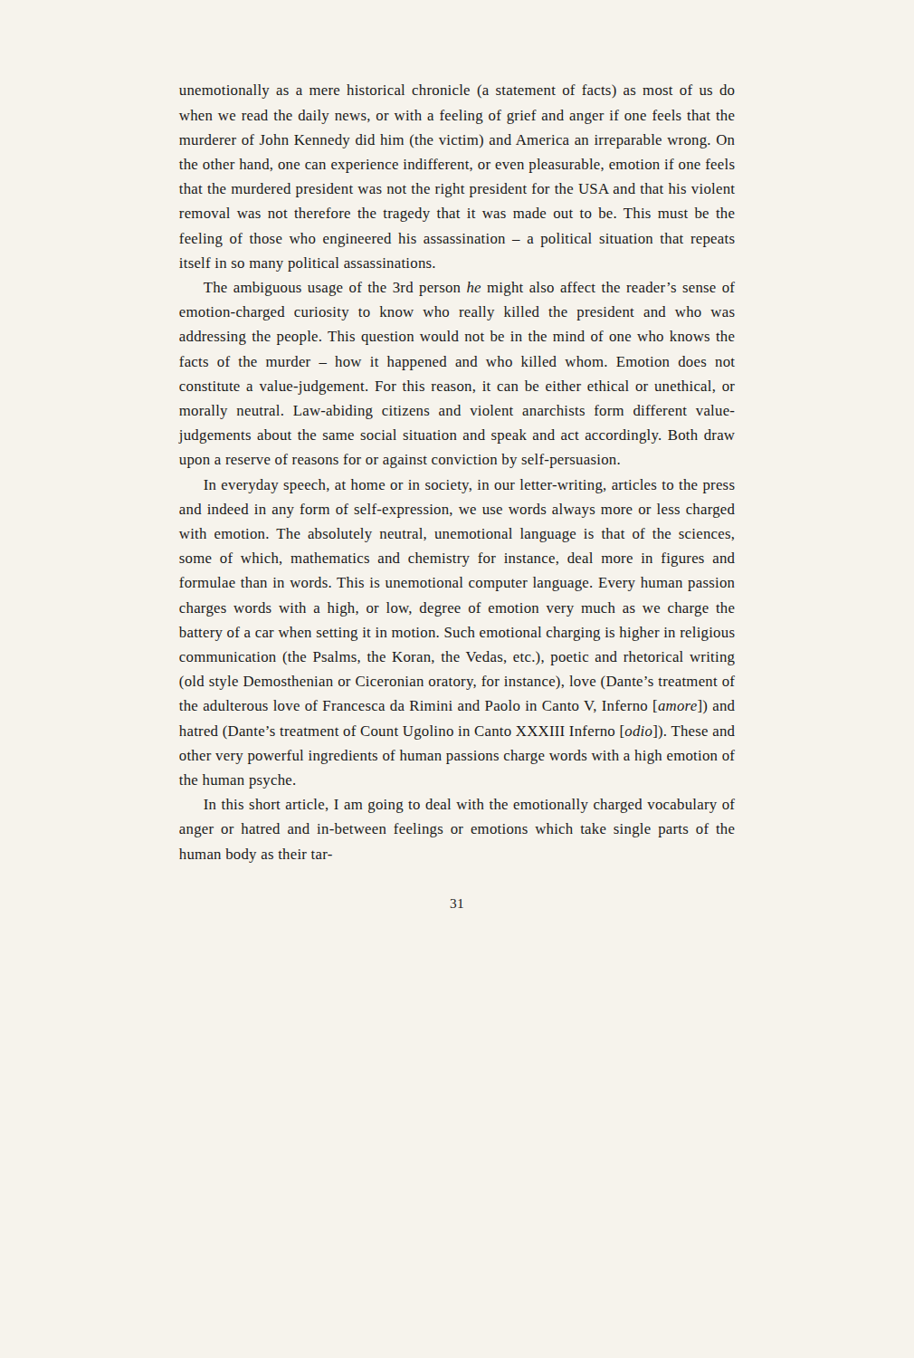unemotionally as a mere historical chronicle (a statement of facts) as most of us do when we read the daily news, or with a feeling of grief and anger if one feels that the murderer of John Kennedy did him (the victim) and America an irreparable wrong. On the other hand, one can experience indifferent, or even pleasurable, emotion if one feels that the murdered president was not the right president for the USA and that his violent removal was not therefore the tragedy that it was made out to be. This must be the feeling of those who engineered his assassination – a political situation that repeats itself in so many political assassinations.
The ambiguous usage of the 3rd person he might also affect the reader’s sense of emotion-charged curiosity to know who really killed the president and who was addressing the people. This question would not be in the mind of one who knows the facts of the murder – how it happened and who killed whom. Emotion does not constitute a value-judgement. For this reason, it can be either ethical or unethical, or morally neutral. Law-abiding citizens and violent anarchists form different value-judgements about the same social situation and speak and act accordingly. Both draw upon a reserve of reasons for or against conviction by self-persuasion.
In everyday speech, at home or in society, in our letter-writing, articles to the press and indeed in any form of self-expression, we use words always more or less charged with emotion. The absolutely neutral, unemotional language is that of the sciences, some of which, mathematics and chemistry for instance, deal more in figures and formulae than in words. This is unemotional computer language. Every human passion charges words with a high, or low, degree of emotion very much as we charge the battery of a car when setting it in motion. Such emotional charging is higher in religious communication (the Psalms, the Koran, the Vedas, etc.), poetic and rhetorical writing (old style Demosthenian or Ciceronian oratory, for instance), love (Dante’s treatment of the adulterous love of Francesca da Rimini and Paolo in Canto V, Inferno [amore]) and hatred (Dante’s treatment of Count Ugolino in Canto XXXIII Inferno [odio]). These and other very powerful ingredients of human passions charge words with a high emotion of the human psyche.
In this short article, I am going to deal with the emotionally charged vocabulary of anger or hatred and in-between feelings or emotions which take single parts of the human body as their tar-
31